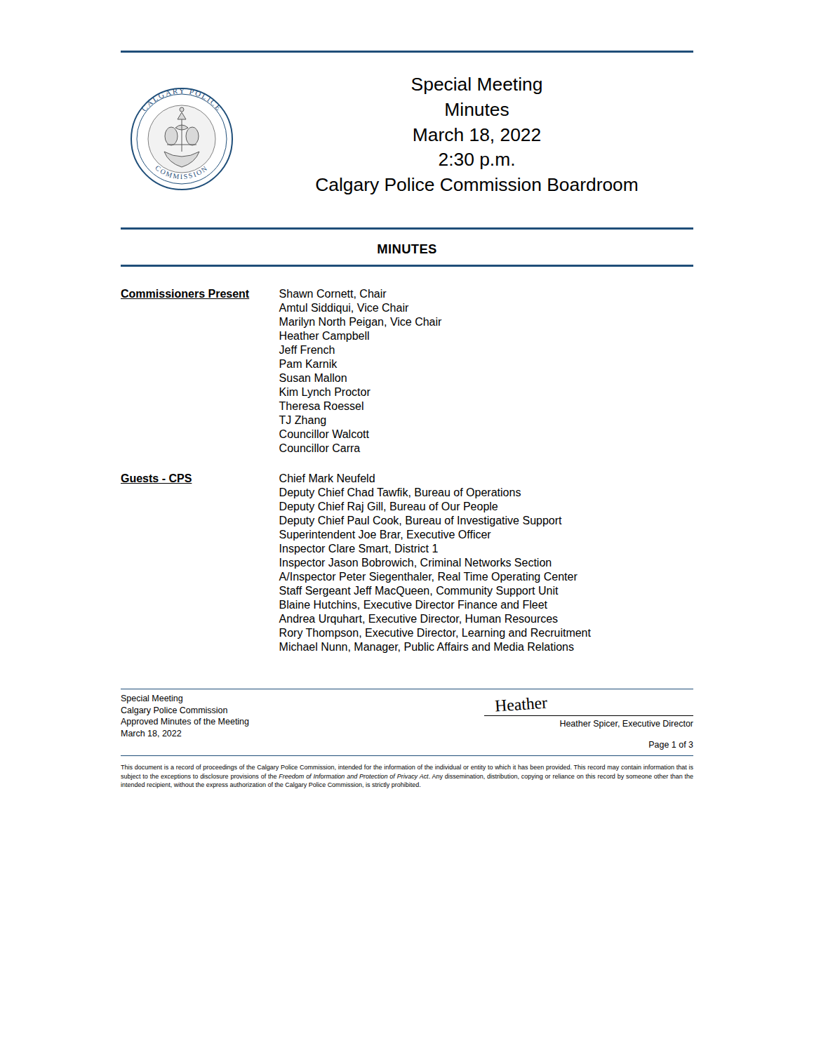CALGARY POLICE COMMISSION
Special Meeting
Minutes
March 18, 2022
2:30 p.m.
Calgary Police Commission Boardroom
MINUTES
| Commissioners Present | Shawn Cornett, Chair Amtul Siddiqui, Vice Chair Marilyn North Peigan, Vice Chair Heather Campbell Jeff French Pam Karnik Susan Mallon Kim Lynch Proctor Theresa Roessel TJ Zhang Councillor Walcott Councillor Carra |
| Guests - CPS | Chief Mark Neufeld Deputy Chief Chad Tawfik, Bureau of Operations Deputy Chief Raj Gill, Bureau of Our People Deputy Chief Paul Cook, Bureau of Investigative Support Superintendent Joe Brar, Executive Officer Inspector Clare Smart, District 1 Inspector Jason Bobrowich, Criminal Networks Section A/Inspector Peter Siegenthaler, Real Time Operating Center Staff Sergeant Jeff MacQueen, Community Support Unit Blaine Hutchins, Executive Director Finance and Fleet Andrea Urquhart, Executive Director, Human Resources Rory Thompson, Executive Director, Learning and Recruitment Michael Nunn, Manager, Public Affairs and Media Relations |
Special Meeting
Calgary Police Commission
Approved Minutes of the Meeting
March 18, 2022
Heather
Heather Spicer, Executive Director
Page 1 of 3
This document is a record of proceedings of the Calgary Police Commission, intended for the information of the individual or entity to which it has been provided. This record may contain information that is subject to the exceptions to disclosure provisions of the Freedom of Information and Protection of Privacy Act. Any dissemination, distribution, copying or reliance on this record by someone other than the intended recipient, without the express authorization of the Calgary Police Commission, is strictly prohibited.